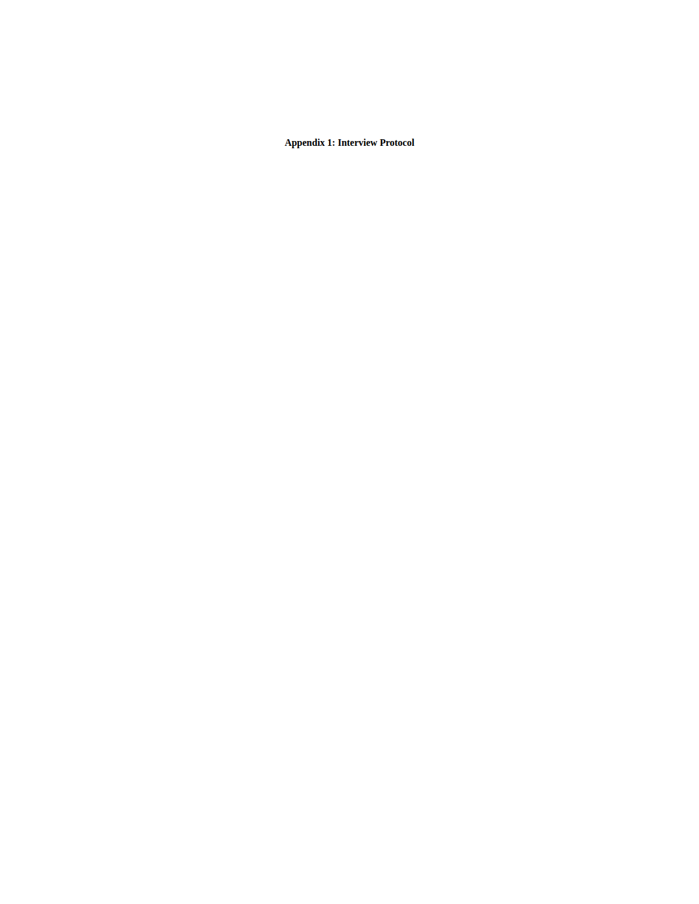Appendix 1: Interview Protocol